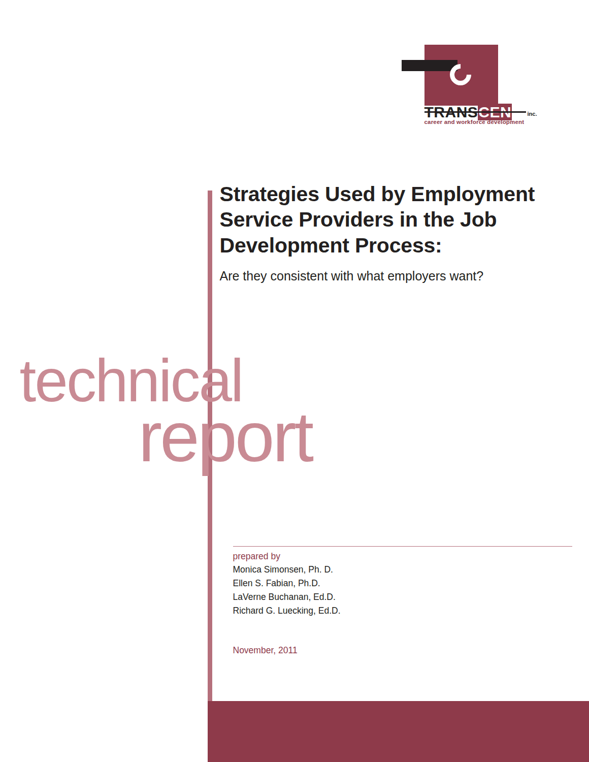TRANSCEN
inc.
career and workforce development
Strategies Used by Employment Service Providers in the Job Development Process:
Are they consistent with what employers want?
technical
report
prepared by
Monica Simonsen, Ph. D.
Ellen S. Fabian, Ph.D.
LaVerne Buchanan, Ed.D.
Richard G. Luecking, Ed.D.
November, 2011